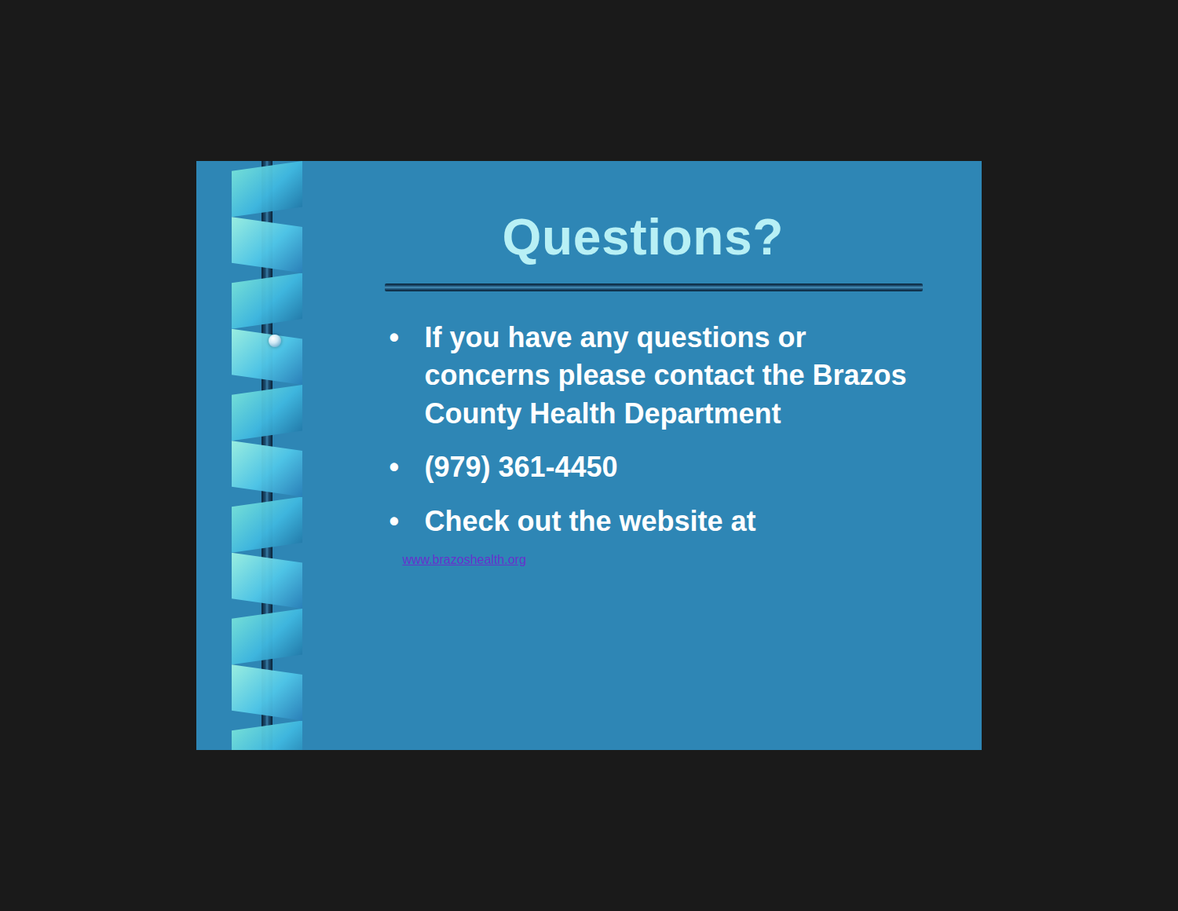Questions?
If you have any questions or concerns please contact the Brazos County Health Department
(979) 361-4450
Check out the website at
www.brazoshealth.org